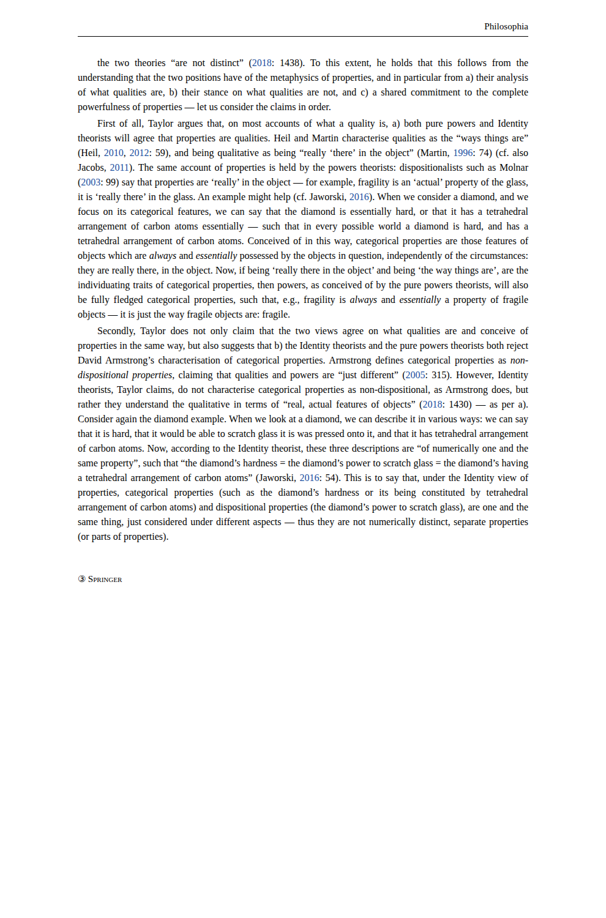Philosophia
the two theories “are not distinct” (2018: 1438). To this extent, he holds that this follows from the understanding that the two positions have of the metaphysics of properties, and in particular from a) their analysis of what qualities are, b) their stance on what qualities are not, and c) a shared commitment to the complete powerfulness of properties — let us consider the claims in order.
First of all, Taylor argues that, on most accounts of what a quality is, a) both pure powers and Identity theorists will agree that properties are qualities. Heil and Martin characterise qualities as the “ways things are” (Heil, 2010, 2012: 59), and being qualitative as being “really ‘there’ in the object” (Martin, 1996: 74) (cf. also Jacobs, 2011). The same account of properties is held by the powers theorists: dispositionalists such as Molnar (2003: 99) say that properties are ‘really’ in the object — for example, fragility is an ‘actual’ property of the glass, it is ‘really there’ in the glass. An example might help (cf. Jaworski, 2016). When we consider a diamond, and we focus on its categorical features, we can say that the diamond is essentially hard, or that it has a tetrahedral arrangement of carbon atoms essentially — such that in every possible world a diamond is hard, and has a tetrahedral arrangement of carbon atoms. Conceived of in this way, categorical properties are those features of objects which are always and essentially possessed by the objects in question, independently of the circumstances: they are really there, in the object. Now, if being ‘really there in the object’ and being ‘the way things are’, are the individuating traits of categorical properties, then powers, as conceived of by the pure powers theorists, will also be fully fledged categorical properties, such that, e.g., fragility is always and essentially a property of fragile objects — it is just the way fragile objects are: fragile.
Secondly, Taylor does not only claim that the two views agree on what qualities are and conceive of properties in the same way, but also suggests that b) the Identity theorists and the pure powers theorists both reject David Armstrong’s characterisation of categorical properties. Armstrong defines categorical properties as non-dispositional properties, claiming that qualities and powers are “just different” (2005: 315). However, Identity theorists, Taylor claims, do not characterise categorical properties as non-dispositional, as Armstrong does, but rather they understand the qualitative in terms of “real, actual features of objects” (2018: 1430) — as per a). Consider again the diamond example. When we look at a diamond, we can describe it in various ways: we can say that it is hard, that it would be able to scratch glass it is was pressed onto it, and that it has tetrahedral arrangement of carbon atoms. Now, according to the Identity theorist, these three descriptions are “of numerically one and the same property”, such that “the diamond’s hardness = the diamond’s power to scratch glass = the diamond’s having a tetrahedral arrangement of carbon atoms” (Jaworski, 2016: 54). This is to say that, under the Identity view of properties, categorical properties (such as the diamond’s hardness or its being constituted by tetrahedral arrangement of carbon atoms) and dispositional properties (the diamond’s power to scratch glass), are one and the same thing, just considered under different aspects — thus they are not numerically distinct, separate properties (or parts of properties).
③ Springer